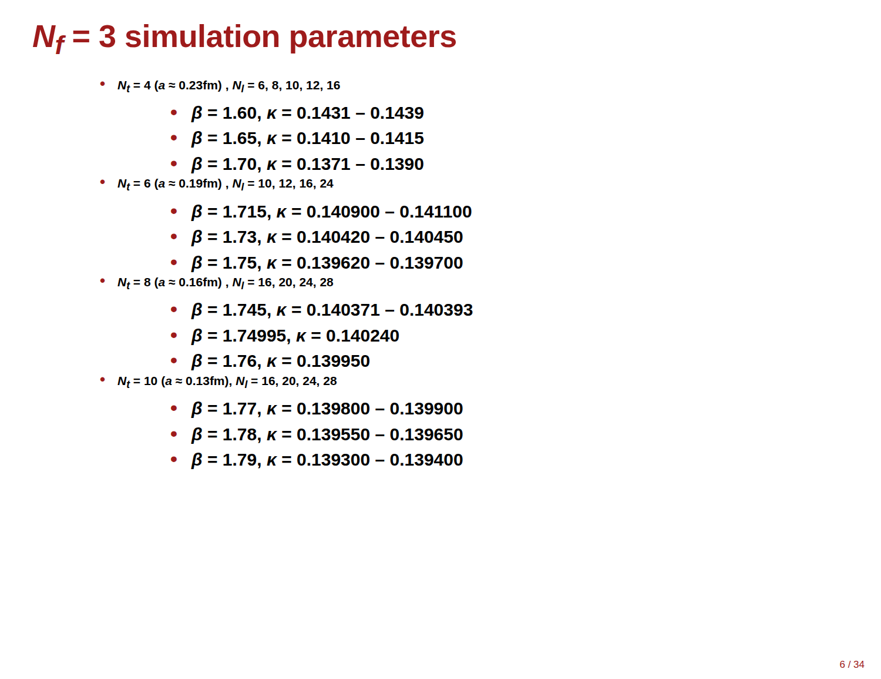Nf = 3 simulation parameters
Nt = 4 (a ≈ 0.23fm) , Nl = 6, 8, 10, 12, 16
β = 1.60, κ = 0.1431 – 0.1439
β = 1.65, κ = 0.1410 – 0.1415
β = 1.70, κ = 0.1371 – 0.1390
Nt = 6 (a ≈ 0.19fm) , Nl = 10, 12, 16, 24
β = 1.715, κ = 0.140900 – 0.141100
β = 1.73, κ = 0.140420 – 0.140450
β = 1.75, κ = 0.139620 – 0.139700
Nt = 8 (a ≈ 0.16fm) , Nl = 16, 20, 24, 28
β = 1.745, κ = 0.140371 – 0.140393
β = 1.74995, κ = 0.140240
β = 1.76, κ = 0.139950
Nt = 10 (a ≈ 0.13fm), Nl = 16, 20, 24, 28
β = 1.77, κ = 0.139800 – 0.139900
β = 1.78, κ = 0.139550 – 0.139650
β = 1.79, κ = 0.139300 – 0.139400
6 / 34